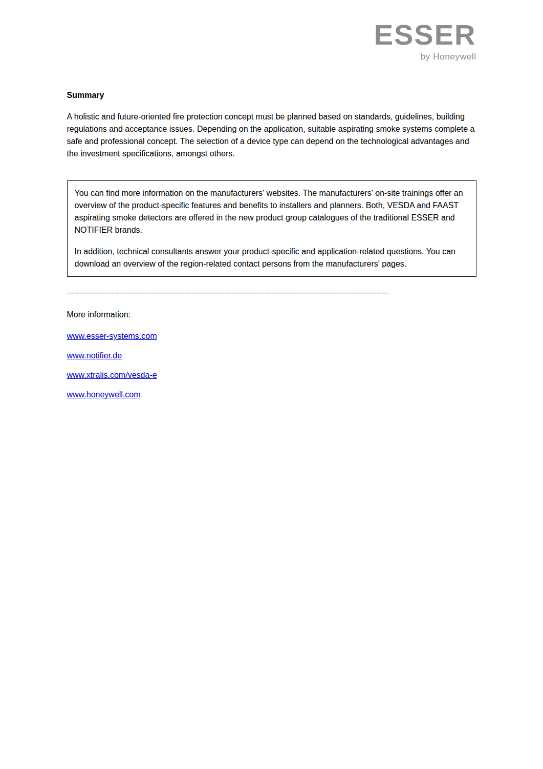ESSER
by Honeywell
Summary
A holistic and future-oriented fire protection concept must be planned based on standards, guidelines, building regulations and acceptance issues. Depending on the application, suitable aspirating smoke systems complete a safe and professional concept. The selection of a device type can depend on the technological advantages and the investment specifications, amongst others.
You can find more information on the manufacturers' websites. The manufacturers' on-site trainings offer an overview of the product-specific features and benefits to installers and planners. Both, VESDA and FAAST aspirating smoke detectors are offered in the new product group catalogues of the traditional ESSER and NOTIFIER brands.
In addition, technical consultants answer your product-specific and application-related questions. You can download an overview of the region-related contact persons from the manufacturers' pages.
---------------------------------------------------------------------------------------------------------------------------------
More information:
www.esser-systems.com
www.notifier.de
www.xtralis.com/vesda-e
www.honeywell.com